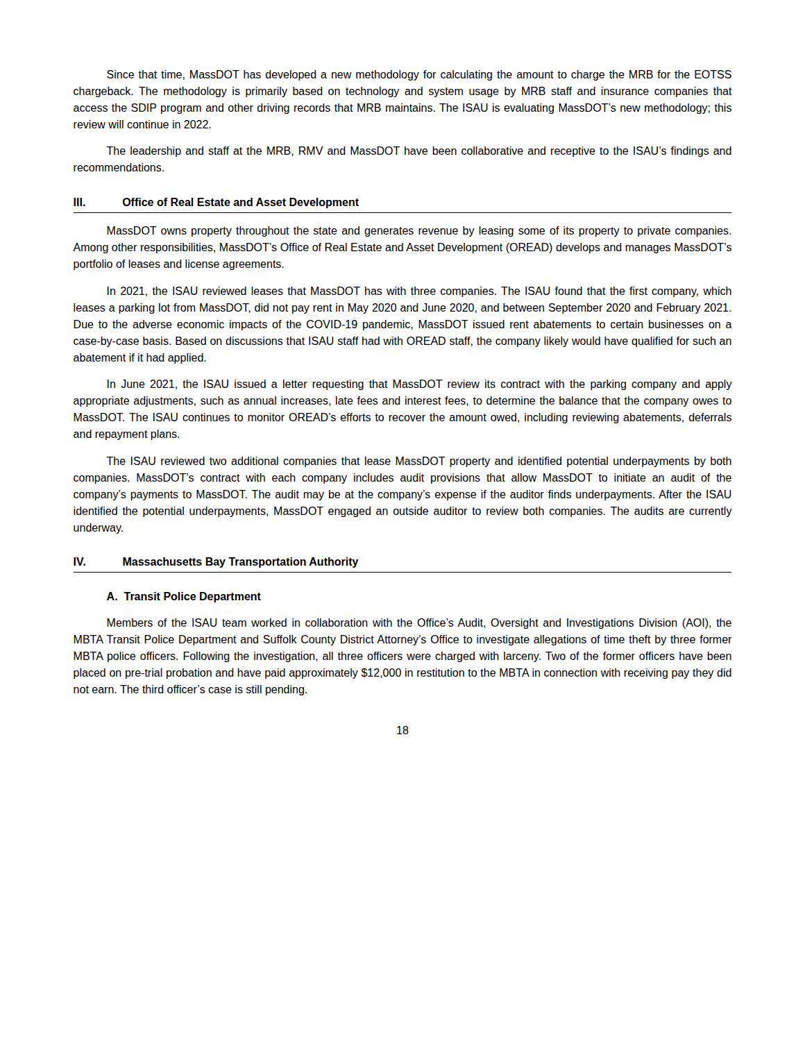Since that time, MassDOT has developed a new methodology for calculating the amount to charge the MRB for the EOTSS chargeback. The methodology is primarily based on technology and system usage by MRB staff and insurance companies that access the SDIP program and other driving records that MRB maintains. The ISAU is evaluating MassDOT’s new methodology; this review will continue in 2022.
The leadership and staff at the MRB, RMV and MassDOT have been collaborative and receptive to the ISAU’s findings and recommendations.
III. Office of Real Estate and Asset Development
MassDOT owns property throughout the state and generates revenue by leasing some of its property to private companies. Among other responsibilities, MassDOT’s Office of Real Estate and Asset Development (OREAD) develops and manages MassDOT’s portfolio of leases and license agreements.
In 2021, the ISAU reviewed leases that MassDOT has with three companies. The ISAU found that the first company, which leases a parking lot from MassDOT, did not pay rent in May 2020 and June 2020, and between September 2020 and February 2021. Due to the adverse economic impacts of the COVID-19 pandemic, MassDOT issued rent abatements to certain businesses on a case-by-case basis. Based on discussions that ISAU staff had with OREAD staff, the company likely would have qualified for such an abatement if it had applied.
In June 2021, the ISAU issued a letter requesting that MassDOT review its contract with the parking company and apply appropriate adjustments, such as annual increases, late fees and interest fees, to determine the balance that the company owes to MassDOT. The ISAU continues to monitor OREAD’s efforts to recover the amount owed, including reviewing abatements, deferrals and repayment plans.
The ISAU reviewed two additional companies that lease MassDOT property and identified potential underpayments by both companies. MassDOT’s contract with each company includes audit provisions that allow MassDOT to initiate an audit of the company’s payments to MassDOT. The audit may be at the company’s expense if the auditor finds underpayments. After the ISAU identified the potential underpayments, MassDOT engaged an outside auditor to review both companies. The audits are currently underway.
IV. Massachusetts Bay Transportation Authority
A. Transit Police Department
Members of the ISAU team worked in collaboration with the Office’s Audit, Oversight and Investigations Division (AOI), the MBTA Transit Police Department and Suffolk County District Attorney’s Office to investigate allegations of time theft by three former MBTA police officers. Following the investigation, all three officers were charged with larceny. Two of the former officers have been placed on pre-trial probation and have paid approximately $12,000 in restitution to the MBTA in connection with receiving pay they did not earn. The third officer’s case is still pending.
18